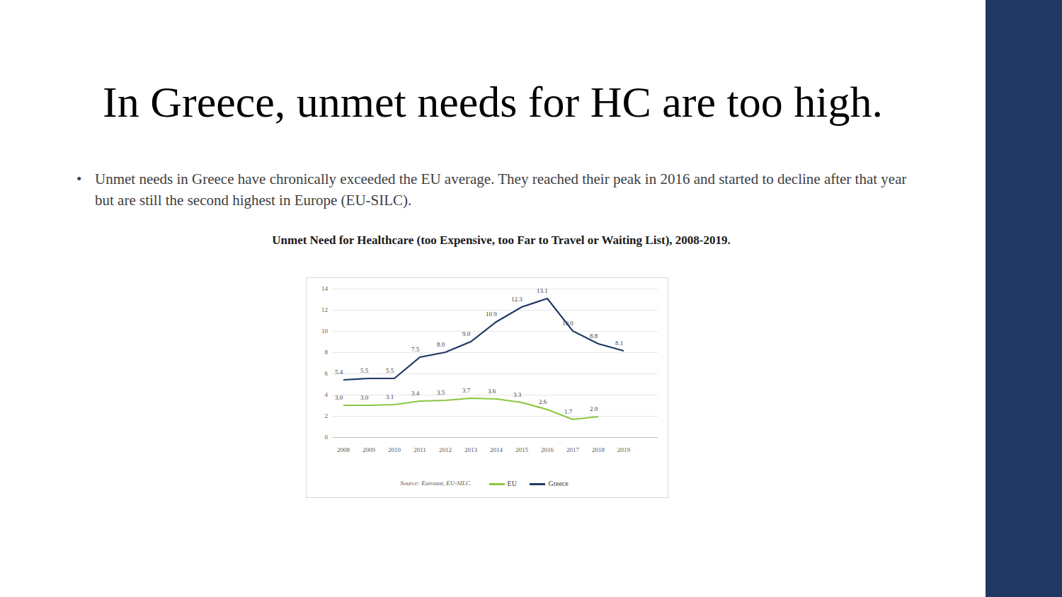In Greece, unmet needs for HC are too high.
• Unmet needs in Greece have chronically exceeded the EU average. They reached their peak in 2016 and started to decline after that year but are still the second highest in Europe (EU-SILC).
Unmet Need for Healthcare (too Expensive, too Far to Travel or Waiting List), 2008-2019.
14
12
10
8
6
4
2
0
5.4
5.5
5.5
7.5
8.0
9.0
10.9
12.3
13.1
10.0
8.8
8.1
3.0
3.0
3.1
3.4
3.5
3.7
3.6
3.3
2.6
1.7
2.0
2008
2009
2010
2011
2012
2013
2014
2015
2016
2017
2018
2019
Source: Eurostat, EU-SILC. EU Greece